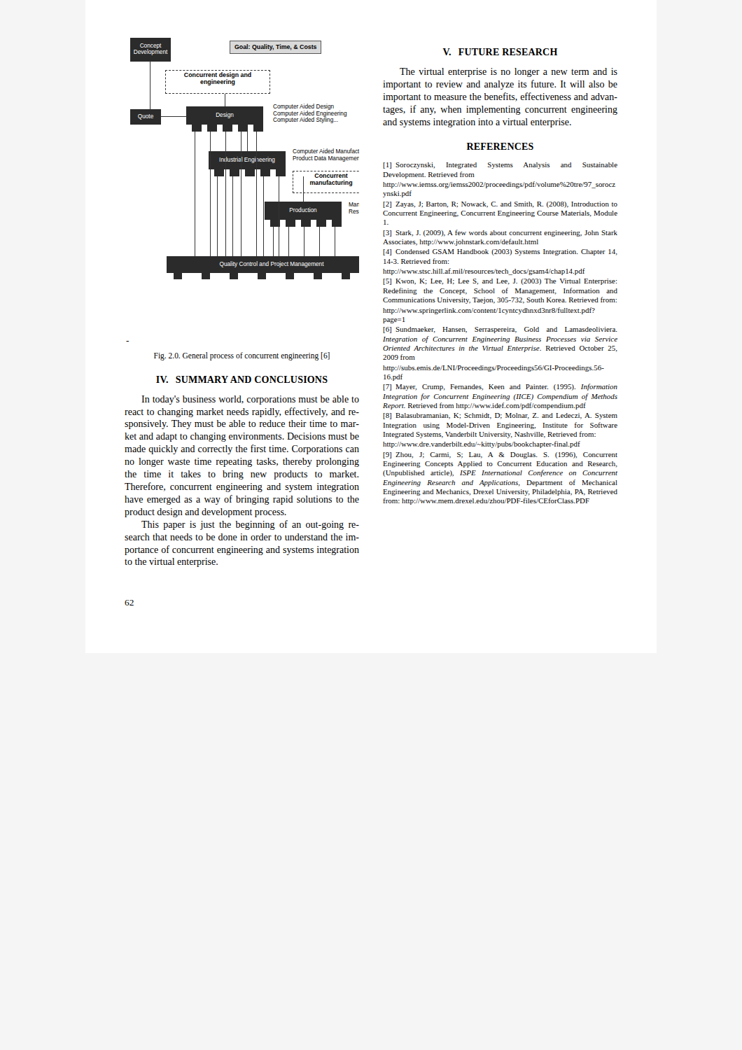Concept
Development
Goal: Quality, Time, & Costs
Concurrent design and
engineering
Quote
Design
Computer Aided Design
Computer Aided Engineering
Computer Aided Styling...
Industrial Engineering
Computer Aided Manufacturing
Product Data Management...
Concurrent
manufacturing
Production
Manufacturing
Resource Planning ...
Quality Control and Project Management
Certified
Products
-
Fig. 2.0. General process of concurrent engineering [6]
IV. SUMMARY AND CONCLUSIONS
In today's business world, corporations must be able to react to changing market needs rapidly, effectively, and responsively. They must be able to reduce their time to market and adapt to changing environments. Decisions must be made quickly and correctly the first time. Corporations can no longer waste time repeating tasks, thereby prolonging the time it takes to bring new products to market. Therefore, concurrent engineering and system integration have emerged as a way of bringing rapid solutions to the product design and development process.
This paper is just the beginning of an out-going research that needs to be done in order to understand the importance of concurrent engineering and systems integration to the virtual enterprise.
62
V. FUTURE RESEARCH
The virtual enterprise is no longer a new term and is important to review and analyze its future. It will also be important to measure the benefits, effectiveness and advantages, if any, when implementing concurrent engineering and systems integration into a virtual enterprise.
REFERENCES
[1] Soroczynski, Integrated Systems Analysis and Sustainable Development. Retrieved from
http://www.iemss.org/iemss2002/proceedings/pdf/volume%20tre/97_soroczynski.pdf
[2] Zayas, J; Barton, R; Nowack, C. and Smith, R. (2008), Introduction to Concurrent Engineering, Concurrent Engineering Course Materials, Module 1.
[3] Stark, J. (2009), A few words about concurrent engineering, John Stark Associates, http://www.johnstark.com/default.html
[4] Condensed GSAM Handbook (2003) Systems Integration. Chapter 14, 14-3. Retrieved from:
http://www.stsc.hill.af.mil/resources/tech_docs/gsam4/chap14.pdf
[5] Kwon, K; Lee, H; Lee S, and Lee, J. (2003) The Virtual Enterprise: Redefining the Concept, School of Management, Information and Communications University, Taejon, 305-732, South Korea. Retrieved from:
http://www.springerlink.com/content/1cyntcydhnxd3nr8/fulltext.pdf?page=1
[6] Sundmaeker, Hansen, Serraspereira, Gold and Lamasdeoliviera. Integration of Concurrent Engineering Business Processes via Service Oriented Architectures in the Virtual Enterprise. Retrieved October 25, 2009 from
http://subs.emis.de/LNI/Proceedings/Proceedings56/GI-Proceedings.56-16.pdf
[7] Mayer, Crump, Fernandes, Keen and Painter. (1995). Information Integration for Concurrent Engineering (IICE) Compendium of Methods Report. Retrieved from http://www.idef.com/pdf/compendium.pdf
[8] Balasubramanian, K; Schmidt, D; Molnar, Z. and Ledeczi, A. System Integration using Model-Driven Engineering, Institute for Software Integrated Systems, Vanderbilt University, Nashville, Retrieved from:
http://www.dre.vanderbilt.edu/~kitty/pubs/bookchapter-final.pdf
[9] Zhou, J; Carmi, S; Lau, A & Douglas. S. (1996), Concurrent Engineering Concepts Applied to Concurrent Education and Research, (Unpublished article), ISPE International Conference on Concurrent Engineering Research and Applications, Department of Mechanical Engineering and Mechanics, Drexel University, Philadelphia, PA, Retrieved from: http://www.mem.drexel.edu/zhou/PDF-files/CEforClass.PDF